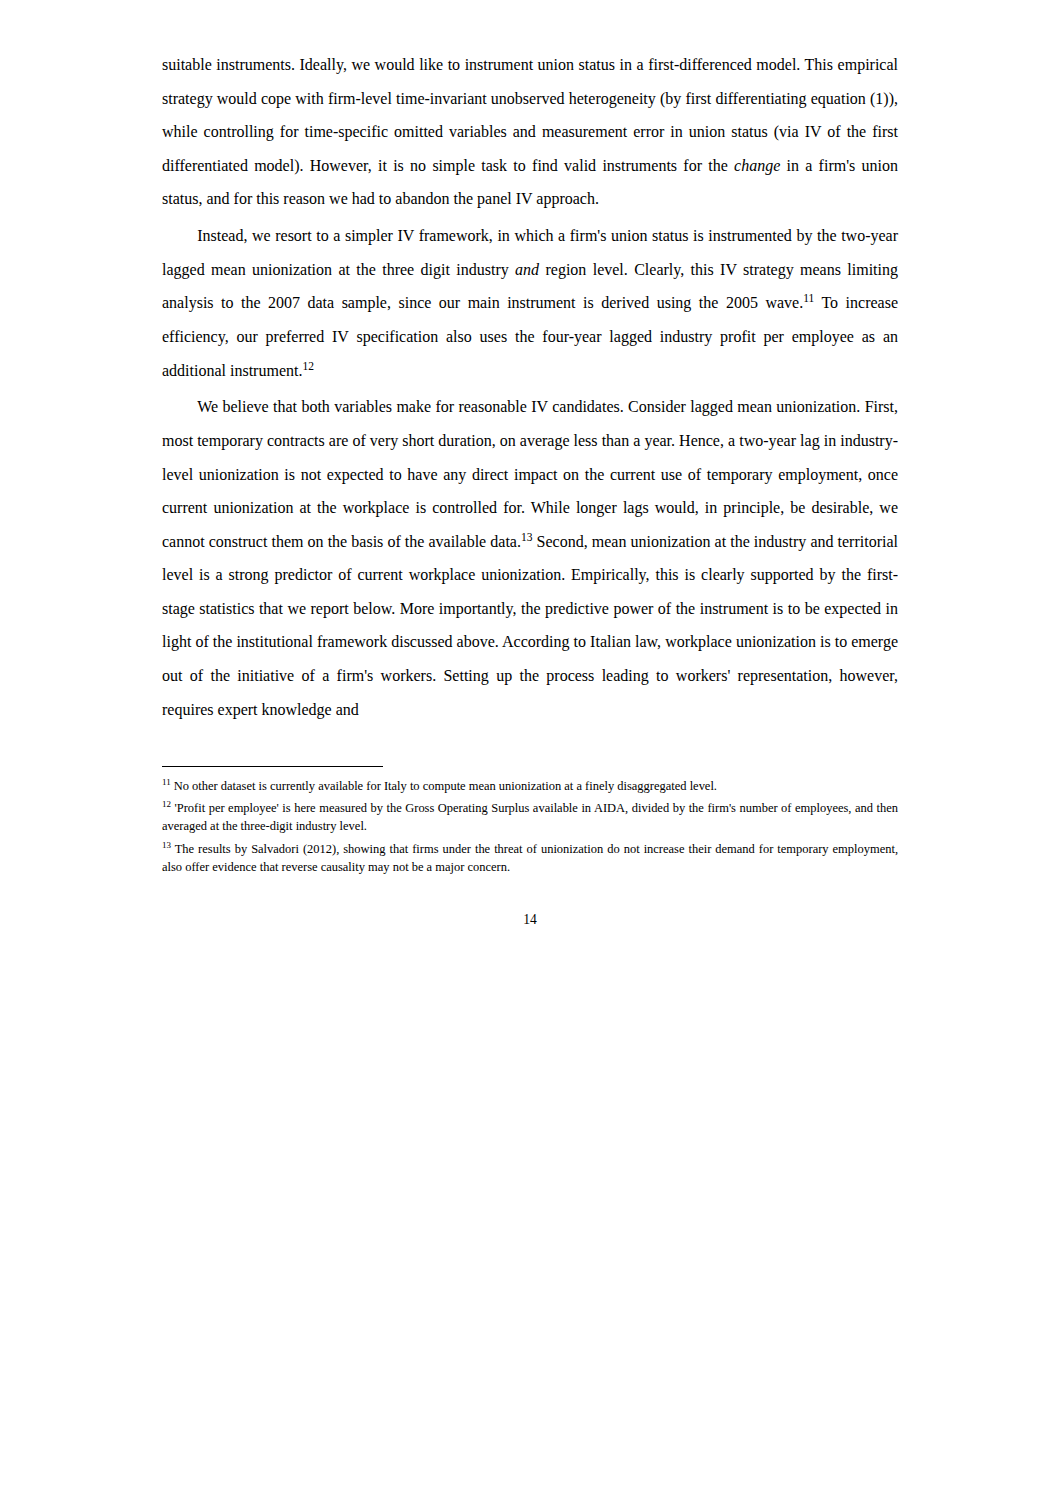suitable instruments. Ideally, we would like to instrument union status in a first-differenced model. This empirical strategy would cope with firm-level time-invariant unobserved heterogeneity (by first differentiating equation (1)), while controlling for time-specific omitted variables and measurement error in union status (via IV of the first differentiated model). However, it is no simple task to find valid instruments for the change in a firm's union status, and for this reason we had to abandon the panel IV approach.
Instead, we resort to a simpler IV framework, in which a firm's union status is instrumented by the two-year lagged mean unionization at the three digit industry and region level. Clearly, this IV strategy means limiting analysis to the 2007 data sample, since our main instrument is derived using the 2005 wave.11 To increase efficiency, our preferred IV specification also uses the four-year lagged industry profit per employee as an additional instrument.12
We believe that both variables make for reasonable IV candidates. Consider lagged mean unionization. First, most temporary contracts are of very short duration, on average less than a year. Hence, a two-year lag in industry-level unionization is not expected to have any direct impact on the current use of temporary employment, once current unionization at the workplace is controlled for. While longer lags would, in principle, be desirable, we cannot construct them on the basis of the available data.13 Second, mean unionization at the industry and territorial level is a strong predictor of current workplace unionization. Empirically, this is clearly supported by the first-stage statistics that we report below. More importantly, the predictive power of the instrument is to be expected in light of the institutional framework discussed above. According to Italian law, workplace unionization is to emerge out of the initiative of a firm's workers. Setting up the process leading to workers' representation, however, requires expert knowledge and
11 No other dataset is currently available for Italy to compute mean unionization at a finely disaggregated level.
12 'Profit per employee' is here measured by the Gross Operating Surplus available in AIDA, divided by the firm's number of employees, and then averaged at the three-digit industry level.
13 The results by Salvadori (2012), showing that firms under the threat of unionization do not increase their demand for temporary employment, also offer evidence that reverse causality may not be a major concern.
14